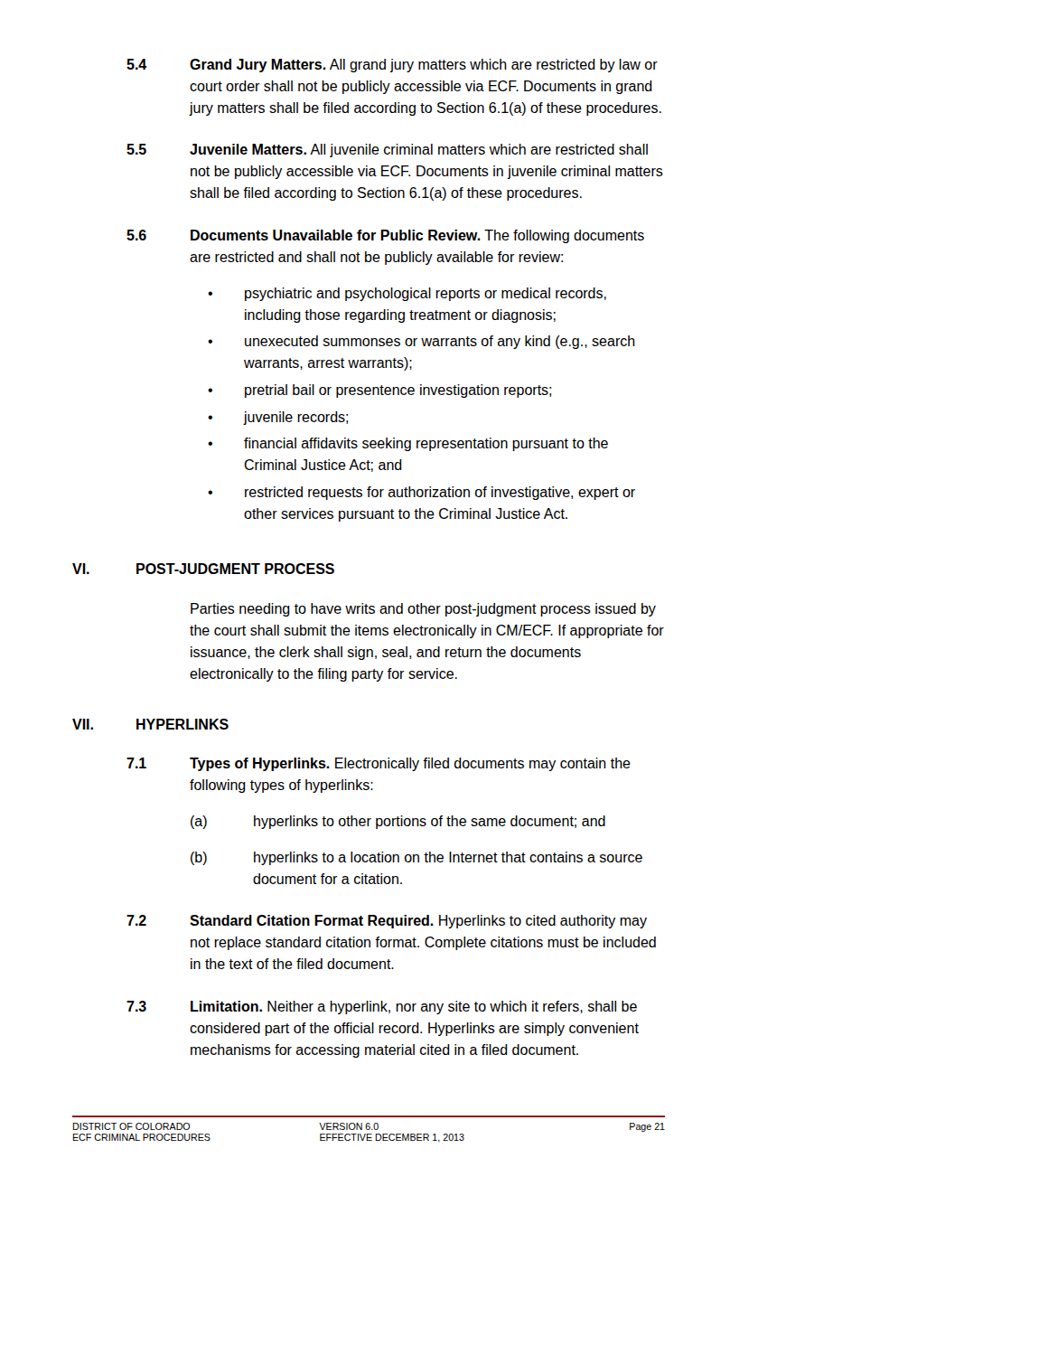5.4
Grand Jury Matters. All grand jury matters which are restricted by law or court order shall not be publicly accessible via ECF. Documents in grand jury matters shall be filed according to Section 6.1(a) of these procedures.
5.5
Juvenile Matters. All juvenile criminal matters which are restricted shall not be publicly accessible via ECF. Documents in juvenile criminal matters shall be filed according to Section 6.1(a) of these procedures.
5.6
Documents Unavailable for Public Review. The following documents are restricted and shall not be publicly available for review:
•psychiatric and psychological reports or medical records, including those regarding treatment or diagnosis;
•unexecuted summonses or warrants of any kind (e.g., search warrants, arrest warrants);
•pretrial bail or presentence investigation reports;
•juvenile records;
•financial affidavits seeking representation pursuant to the Criminal Justice Act; and
•restricted requests for authorization of investigative, expert or other services pursuant to the Criminal Justice Act.
VI.
POST-JUDGMENT PROCESS
Parties needing to have writs and other post-judgment process issued by the court shall submit the items electronically in CM/ECF. If appropriate for issuance, the clerk shall sign, seal, and return the documents electronically to the filing party for service.
VII.
HYPERLINKS
7.1
Types of Hyperlinks. Electronically filed documents may contain the following types of hyperlinks:
(a)
hyperlinks to other portions of the same document; and
(b)
hyperlinks to a location on the Internet that contains a source document for a citation.
7.2
Standard Citation Format Required. Hyperlinks to cited authority may not replace standard citation format. Complete citations must be included in the text of the filed document.
7.3
Limitation. Neither a hyperlink, nor any site to which it refers, shall be considered part of the official record. Hyperlinks are simply convenient mechanisms for accessing material cited in a filed document.
DISTRICT OF COLORADO
ECF CRIMINAL PROCEDURES
VERSION 6.0
EFFECTIVE DECEMBER 1, 2013
Page 21